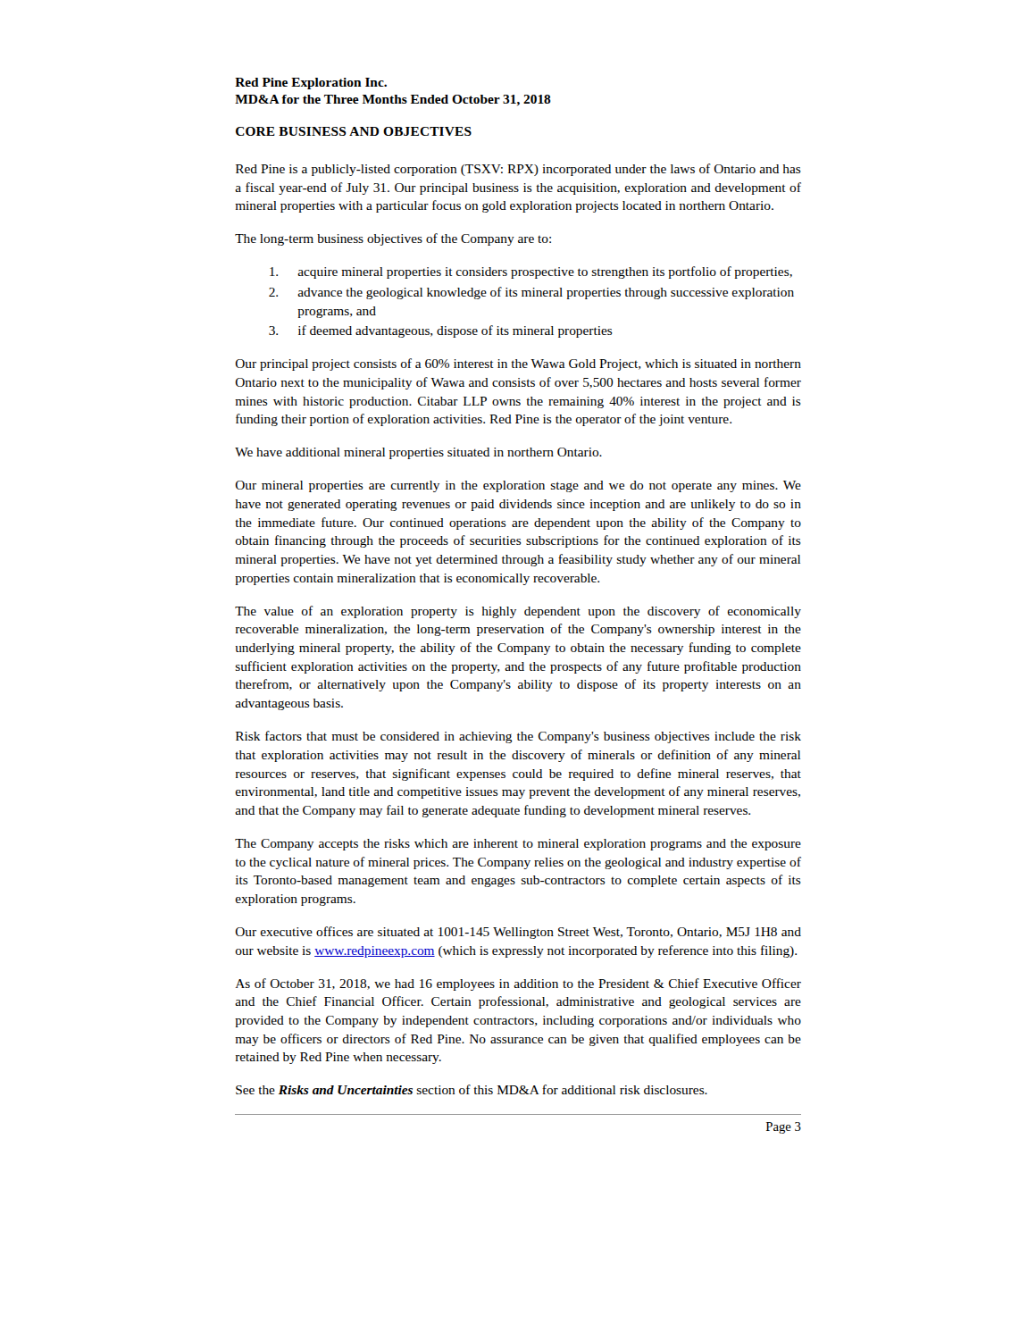Red Pine Exploration Inc.
MD&A for the Three Months Ended October 31, 2018
CORE BUSINESS AND OBJECTIVES
Red Pine is a publicly-listed corporation (TSXV: RPX) incorporated under the laws of Ontario and has a fiscal year-end of July 31. Our principal business is the acquisition, exploration and development of mineral properties with a particular focus on gold exploration projects located in northern Ontario.
The long-term business objectives of the Company are to:
acquire mineral properties it considers prospective to strengthen its portfolio of properties,
advance the geological knowledge of its mineral properties through successive exploration programs, and
if deemed advantageous, dispose of its mineral properties
Our principal project consists of a 60% interest in the Wawa Gold Project, which is situated in northern Ontario next to the municipality of Wawa and consists of over 5,500 hectares and hosts several former mines with historic production. Citabar LLP owns the remaining 40% interest in the project and is funding their portion of exploration activities. Red Pine is the operator of the joint venture.
We have additional mineral properties situated in northern Ontario.
Our mineral properties are currently in the exploration stage and we do not operate any mines. We have not generated operating revenues or paid dividends since inception and are unlikely to do so in the immediate future. Our continued operations are dependent upon the ability of the Company to obtain financing through the proceeds of securities subscriptions for the continued exploration of its mineral properties. We have not yet determined through a feasibility study whether any of our mineral properties contain mineralization that is economically recoverable.
The value of an exploration property is highly dependent upon the discovery of economically recoverable mineralization, the long-term preservation of the Company's ownership interest in the underlying mineral property, the ability of the Company to obtain the necessary funding to complete sufficient exploration activities on the property, and the prospects of any future profitable production therefrom, or alternatively upon the Company's ability to dispose of its property interests on an advantageous basis.
Risk factors that must be considered in achieving the Company's business objectives include the risk that exploration activities may not result in the discovery of minerals or definition of any mineral resources or reserves, that significant expenses could be required to define mineral reserves, that environmental, land title and competitive issues may prevent the development of any mineral reserves, and that the Company may fail to generate adequate funding to development mineral reserves.
The Company accepts the risks which are inherent to mineral exploration programs and the exposure to the cyclical nature of mineral prices. The Company relies on the geological and industry expertise of its Toronto-based management team and engages sub-contractors to complete certain aspects of its exploration programs.
Our executive offices are situated at 1001-145 Wellington Street West, Toronto, Ontario, M5J 1H8 and our website is www.redpineexp.com (which is expressly not incorporated by reference into this filing).
As of October 31, 2018, we had 16 employees in addition to the President & Chief Executive Officer and the Chief Financial Officer. Certain professional, administrative and geological services are provided to the Company by independent contractors, including corporations and/or individuals who may be officers or directors of Red Pine. No assurance can be given that qualified employees can be retained by Red Pine when necessary.
See the Risks and Uncertainties section of this MD&A for additional risk disclosures.
Page 3